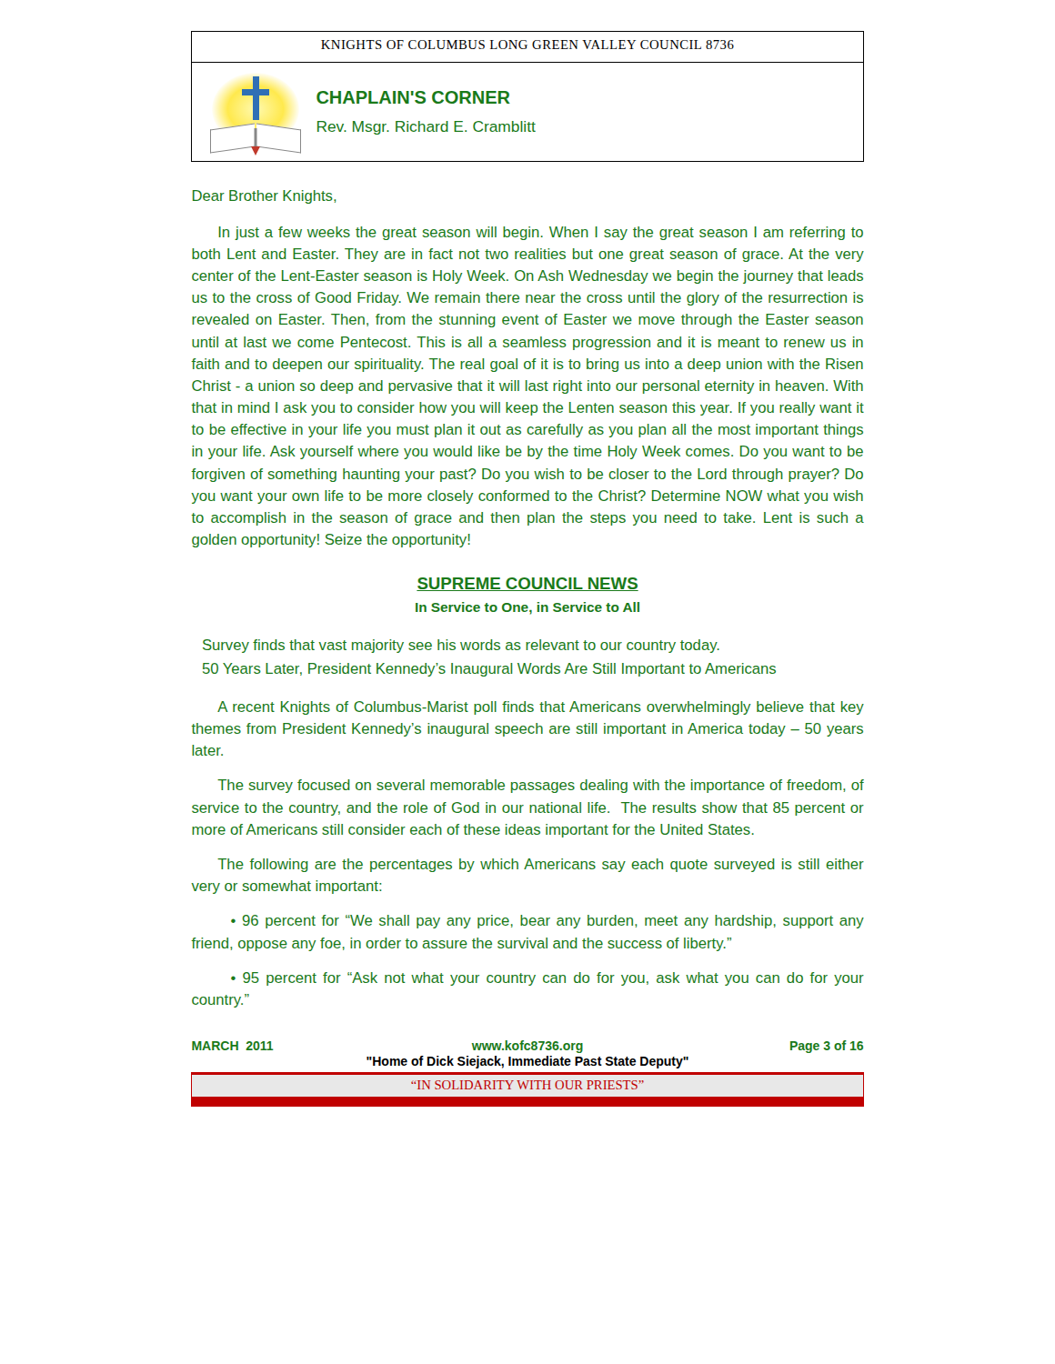KNIGHTS OF COLUMBUS LONG GREEN VALLEY COUNCIL 8736
CHAPLAIN'S CORNER
Rev. Msgr. Richard E. Cramblitt
Dear Brother Knights,
In just a few weeks the great season will begin. When I say the great season I am referring to both Lent and Easter. They are in fact not two realities but one great season of grace. At the very center of the Lent-Easter season is Holy Week. On Ash Wednesday we begin the journey that leads us to the cross of Good Friday. We remain there near the cross until the glory of the resurrection is revealed on Easter. Then, from the stunning event of Easter we move through the Easter season until at last we come Pentecost. This is all a seamless progression and it is meant to renew us in faith and to deepen our spirituality. The real goal of it is to bring us into a deep union with the Risen Christ - a union so deep and pervasive that it will last right into our personal eternity in heaven. With that in mind I ask you to consider how you will keep the Lenten season this year. If you really want it to be effective in your life you must plan it out as carefully as you plan all the most important things in your life. Ask yourself where you would like be by the time Holy Week comes. Do you want to be forgiven of something haunting your past? Do you wish to be closer to the Lord through prayer? Do you want your own life to be more closely conformed to the Christ? Determine NOW what you wish to accomplish in the season of grace and then plan the steps you need to take. Lent is such a golden opportunity! Seize the opportunity!
SUPREME COUNCIL NEWS
In Service to One, in Service to All
Survey finds that vast majority see his words as relevant to our country today.
50 Years Later, President Kennedy’s Inaugural Words Are Still Important to Americans
A recent Knights of Columbus-Marist poll finds that Americans overwhelmingly believe that key themes from President Kennedy’s inaugural speech are still important in America today – 50 years later.
The survey focused on several memorable passages dealing with the importance of freedom, of service to the country, and the role of God in our national life. The results show that 85 percent or more of Americans still consider each of these ideas important for the United States.
The following are the percentages by which Americans say each quote surveyed is still either very or somewhat important:
• 96 percent for “We shall pay any price, bear any burden, meet any hardship, support any friend, oppose any foe, in order to assure the survival and the success of liberty.”
• 95 percent for “Ask not what your country can do for you, ask what you can do for your country.”
MARCH 2011
www.kofc8736.org
Page 3 of 16
"Home of Dick Siejack, Immediate Past State Deputy"
“IN SOLIDARITY WITH OUR PRIESTS”